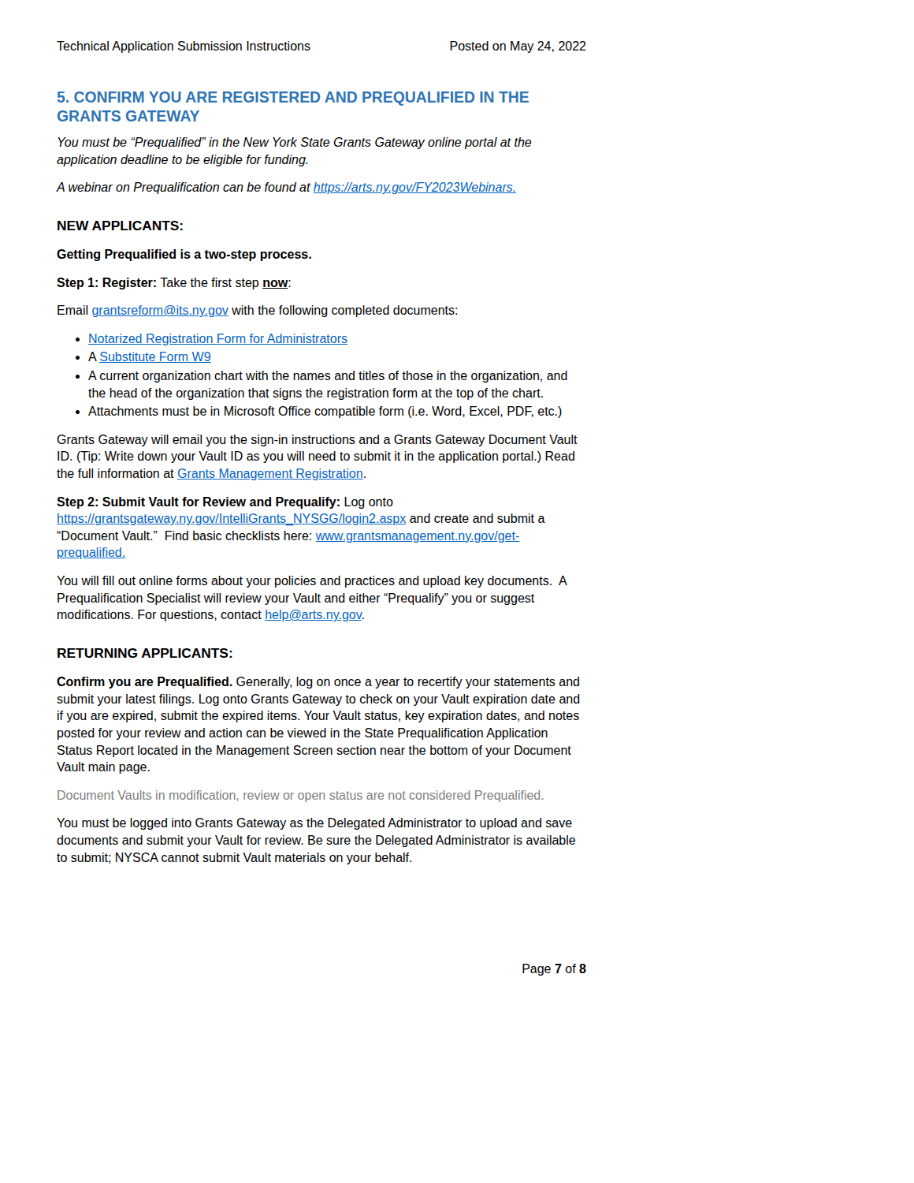Technical Application Submission Instructions Posted on May 24, 2022
5. Confirm You Are Registered and Prequalified in the Grants Gateway
You must be “Prequalified” in the New York State Grants Gateway online portal at the application deadline to be eligible for funding.
A webinar on Prequalification can be found at https://arts.ny.gov/FY2023Webinars.
New Applicants:
Getting Prequalified is a two-step process.
Step 1: Register: Take the first step now:
Email grantsreform@its.ny.gov with the following completed documents:
Notarized Registration Form for Administrators
A Substitute Form W9
A current organization chart with the names and titles of those in the organization, and the head of the organization that signs the registration form at the top of the chart.
Attachments must be in Microsoft Office compatible form (i.e. Word, Excel, PDF, etc.)
Grants Gateway will email you the sign-in instructions and a Grants Gateway Document Vault ID. (Tip: Write down your Vault ID as you will need to submit it in the application portal.) Read the full information at Grants Management Registration.
Step 2: Submit Vault for Review and Prequalify: Log onto https://grantsgateway.ny.gov/IntelliGrants_NYSGG/login2.aspx and create and submit a “Document Vault.” Find basic checklists here: www.grantsmanagement.ny.gov/get-prequalified.
You will fill out online forms about your policies and practices and upload key documents. A Prequalification Specialist will review your Vault and either “Prequalify” you or suggest modifications. For questions, contact help@arts.ny.gov.
Returning Applicants:
Confirm you are Prequalified. Generally, log on once a year to recertify your statements and submit your latest filings. Log onto Grants Gateway to check on your Vault expiration date and if you are expired, submit the expired items. Your Vault status, key expiration dates, and notes posted for your review and action can be viewed in the State Prequalification Application Status Report located in the Management Screen section near the bottom of your Document Vault main page.
Document Vaults in modification, review or open status are not considered Prequalified.
You must be logged into Grants Gateway as the Delegated Administrator to upload and save documents and submit your Vault for review. Be sure the Delegated Administrator is available to submit; NYSCA cannot submit Vault materials on your behalf.
Page 7 of 8